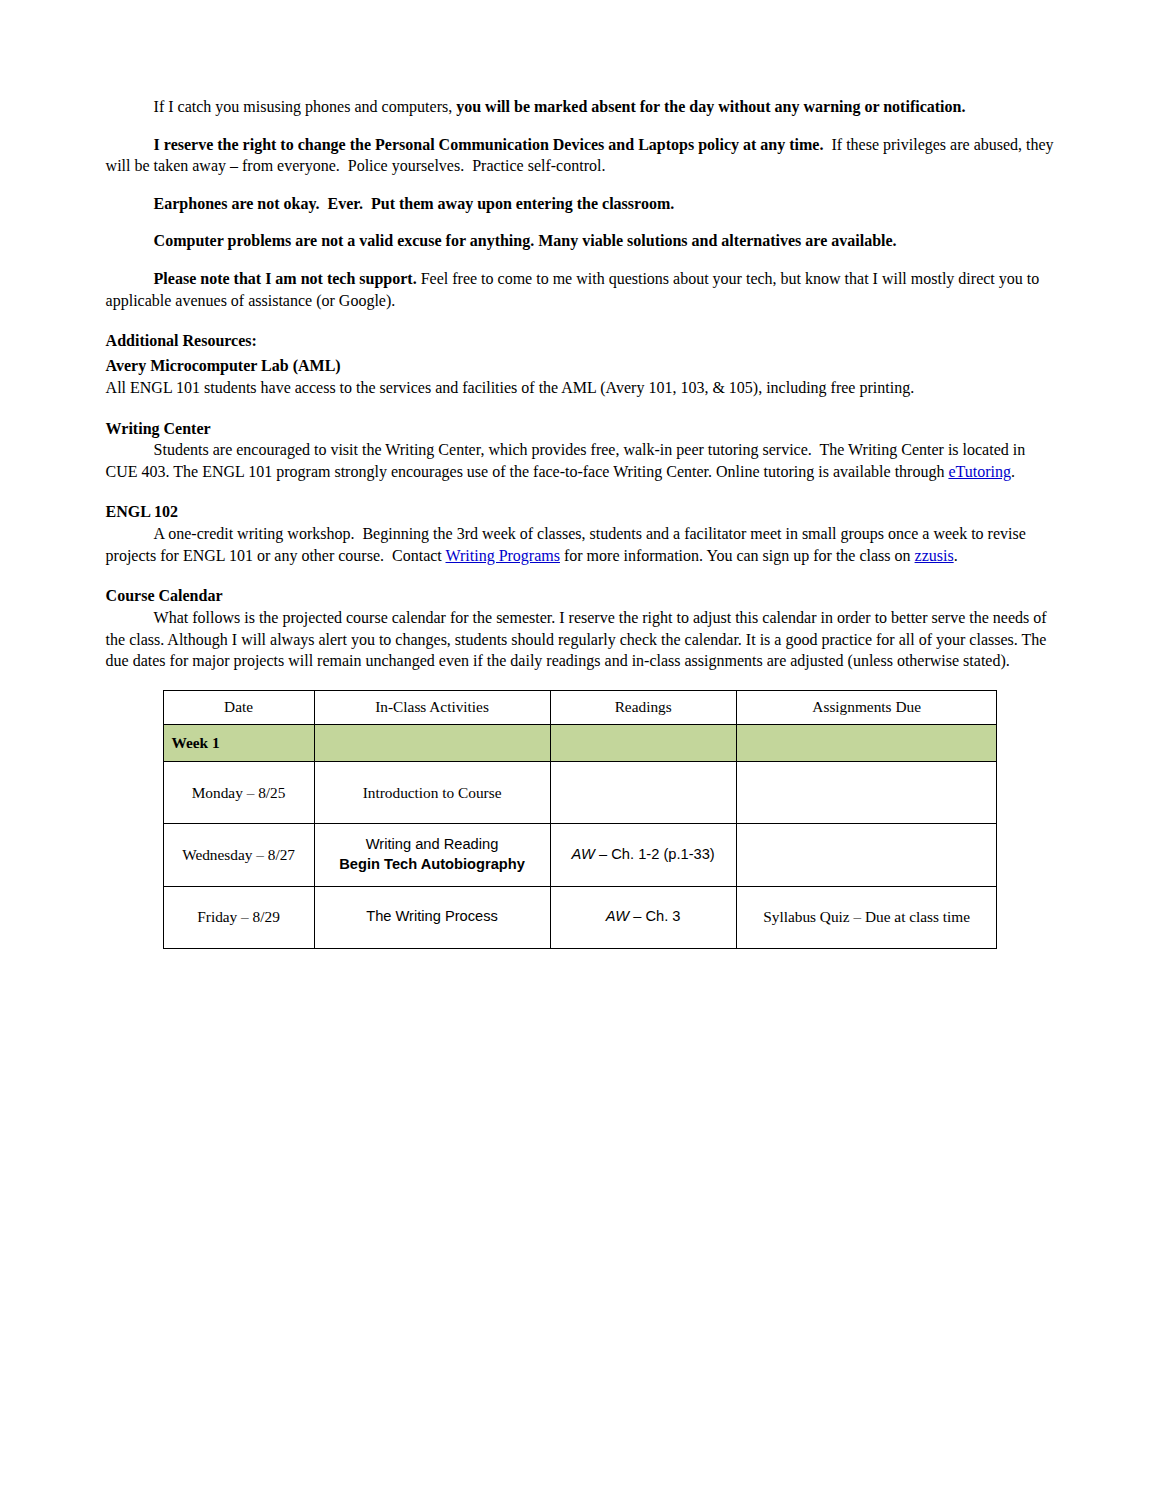If I catch you misusing phones and computers, you will be marked absent for the day without any warning or notification.
I reserve the right to change the Personal Communication Devices and Laptops policy at any time. If these privileges are abused, they will be taken away – from everyone. Police yourselves. Practice self-control.
Earphones are not okay. Ever. Put them away upon entering the classroom.
Computer problems are not a valid excuse for anything. Many viable solutions and alternatives are available.
Please note that I am not tech support. Feel free to come to me with questions about your tech, but know that I will mostly direct you to applicable avenues of assistance (or Google).
Additional Resources:
Avery Microcomputer Lab (AML)
All ENGL 101 students have access to the services and facilities of the AML (Avery 101, 103, & 105), including free printing.
Writing Center
Students are encouraged to visit the Writing Center, which provides free, walk-in peer tutoring service. The Writing Center is located in CUE 403. The ENGL 101 program strongly encourages use of the face-to-face Writing Center. Online tutoring is available through eTutoring.
ENGL 102
A one-credit writing workshop. Beginning the 3rd week of classes, students and a facilitator meet in small groups once a week to revise projects for ENGL 101 or any other course. Contact Writing Programs for more information. You can sign up for the class on zzusis.
Course Calendar
What follows is the projected course calendar for the semester. I reserve the right to adjust this calendar in order to better serve the needs of the class. Although I will always alert you to changes, students should regularly check the calendar. It is a good practice for all of your classes. The due dates for major projects will remain unchanged even if the daily readings and in-class assignments are adjusted (unless otherwise stated).
| Date | In-Class Activities | Readings | Assignments Due |
| --- | --- | --- | --- |
| Week 1 | | | |
| Monday – 8/25 | Introduction to Course | | |
| Wednesday – 8/27 | Writing and Reading Begin Tech Autobiography | AW – Ch. 1-2 (p.1-33) | |
| Friday – 8/29 | The Writing Process | AW – Ch. 3 | Syllabus Quiz – Due at class time |